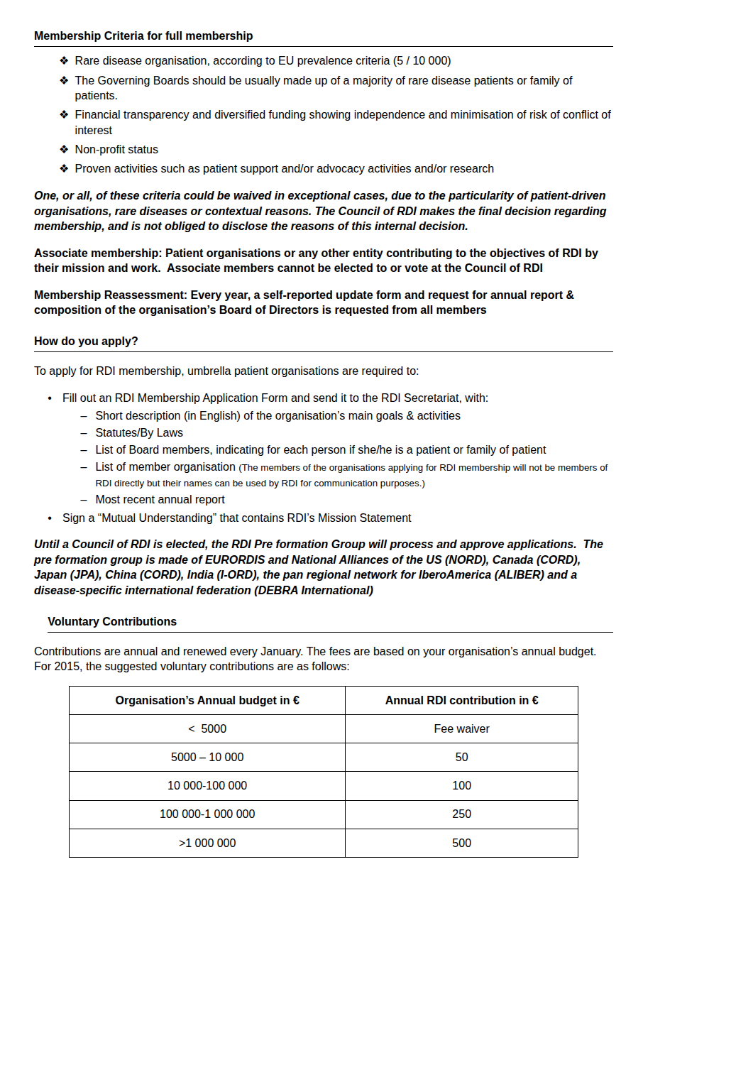Membership Criteria for full membership
Rare disease organisation, according to EU prevalence criteria (5 / 10 000)
The Governing Boards should be usually made up of a majority of rare disease patients or family of patients.
Financial transparency and diversified funding showing independence and minimisation of risk of conflict of interest
Non-profit status
Proven activities such as patient support and/or advocacy activities and/or research
One, or all, of these criteria could be waived in exceptional cases, due to the particularity of patient-driven organisations, rare diseases or contextual reasons. The Council of RDI makes the final decision regarding membership, and is not obliged to disclose the reasons of this internal decision.
Associate membership: Patient organisations or any other entity contributing to the objectives of RDI by their mission and work. Associate members cannot be elected to or vote at the Council of RDI
Membership Reassessment: Every year, a self-reported update form and request for annual report & composition of the organisation’s Board of Directors is requested from all members
How do you apply?
To apply for RDI membership, umbrella patient organisations are required to:
Fill out an RDI Membership Application Form and send it to the RDI Secretariat, with:
Short description (in English) of the organisation’s main goals & activities
Statutes/By Laws
List of Board members, indicating for each person if she/he is a patient or family of patient
List of member organisation (The members of the organisations applying for RDI membership will not be members of RDI directly but their names can be used by RDI for communication purposes.)
Most recent annual report
Sign a “Mutual Understanding” that contains RDI’s Mission Statement
Until a Council of RDI is elected, the RDI Pre formation Group will process and approve applications. The pre formation group is made of EURORDIS and National Alliances of the US (NORD), Canada (CORD), Japan (JPA), China (CORD), India (I-ORD), the pan regional network for IberoAmerica (ALIBER) and a disease-specific international federation (DEBRA International)
Voluntary Contributions
Contributions are annual and renewed every January. The fees are based on your organisation’s annual budget. For 2015, the suggested voluntary contributions are as follows:
| Organisation’s Annual budget in € | Annual RDI contribution in € |
| --- | --- |
| < 5000 | Fee waiver |
| 5000 – 10 000 | 50 |
| 10 000-100 000 | 100 |
| 100 000-1 000 000 | 250 |
| >1 000 000 | 500 |